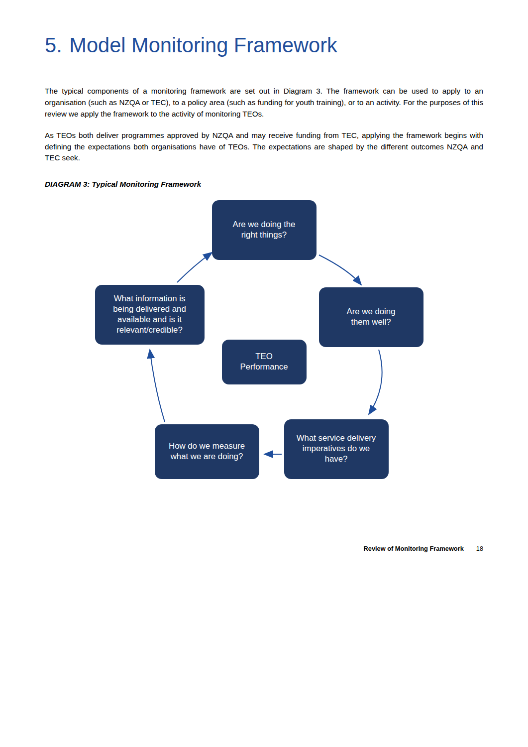5. Model Monitoring Framework
The typical components of a monitoring framework are set out in Diagram 3. The framework can be used to apply to an organisation (such as NZQA or TEC), to a policy area (such as funding for youth training), or to an activity. For the purposes of this review we apply the framework to the activity of monitoring TEOs.
As TEOs both deliver programmes approved by NZQA and may receive funding from TEC, applying the framework begins with defining the expectations both organisations have of TEOs. The expectations are shaped by the different outcomes NZQA and TEC seek.
DIAGRAM 3: Typical Monitoring Framework
Are we doing the
right things?
Are we doing
them well?
What service delivery
imperatives do we
have?
How do we measure
what we are doing?
What information is
being delivered and
available and is it
relevant/credible?
TEO
Performance
Review of Monitoring Framework18